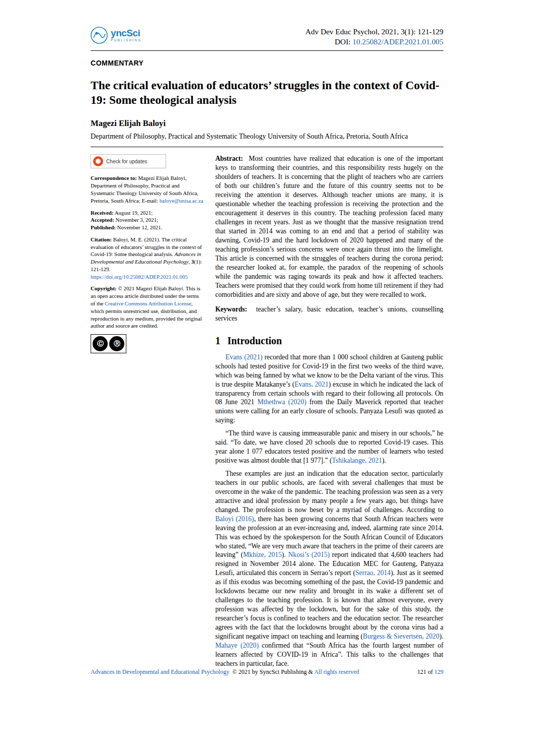yncSci
PUBLISHING
Adv Dev Educ Psychol, 2021, 3(1): 121-129
DOI: 10.25082/ADEP.2021.01.005
COMMENTARY
The critical evaluation of educators’ struggles in the context of Covid-19: Some theological analysis
Magezi Elijah Baloyi
Department of Philosophy, Practical and Systematic Theology University of South Africa, Pretoria, South Africa
Check for updates
Correspondence to: Magezi Elijah Baloyi, Department of Philosophy, Practical and Systematic Theology University of South Africa, Pretoria, South Africa; E-mail: baloye@unisa.ac.za
Received: August 19, 2021;
Accepted: November 3, 2021;
Published: November 12, 2021.
Citation: Baloyi, M. E. (2021). The critical evaluation of educators’ struggles in the context of Covid-19: Some theological analysis. Advances in Developmental and Educational Psychology, 3(1): 121-129. https://doi.org/10.25082/ADEP.2021.01.005
Copyright: © 2021 Magezi Elijah Baloyi. This is an open access article distributed under the terms of the Creative Commons Attribution License, which permits unrestricted use, distribution, and reproduction in any medium, provided the original author and source are credited.
Ⓒ
Ⓡ
Abstract: Most countries have realized that education is one of the important keys to transforming their countries, and this responsibility rests hugely on the shoulders of teachers. It is concerning that the plight of teachers who are carriers of both our children’s future and the future of this country seems not to be receiving the attention it deserves. Although teacher unions are many, it is questionable whether the teaching profession is receiving the protection and the encouragement it deserves in this country. The teaching profession faced many challenges in recent years. Just as we thought that the massive resignation trend that started in 2014 was coming to an end and that a period of stability was dawning, Covid-19 and the hard lockdown of 2020 happened and many of the teaching profession’s serious concerns were once again thrust into the limelight. This article is concerned with the struggles of teachers during the corona period; the researcher looked at, for example, the paradox of the reopening of schools while the pandemic was raging towards its peak and how it affected teachers. Teachers were promised that they could work from home till retirement if they had comorbidities and are sixty and above of age, but they were recalled to work.
Keywords: teacher’s salary, basic education, teacher’s unions, counselling services
1 Introduction
Evans (2021) recorded that more than 1 000 school children at Gauteng public schools had tested positive for Covid-19 in the first two weeks of the third wave, which was being fanned by what we know to be the Delta variant of the virus. This is true despite Matakanye’s (Evans, 2021) excuse in which he indicated the lack of transparency from certain schools with regard to their following all protocols. On 08 June 2021 Mthethwa (2020) from the Daily Maverick reported that teacher unions were calling for an early closure of schools. Panyaza Lesufi was quoted as saying:
“The third wave is causing immeasurable panic and misery in our schools,” he said. “To date, we have closed 20 schools due to reported Covid-19 cases. This year alone 1 077 educators tested positive and the number of learners who tested positive was almost double that [1 977].” (Tshikalange, 2021).
These examples are just an indication that the education sector, particularly teachers in our public schools, are faced with several challenges that must be overcome in the wake of the pandemic. The teaching profession was seen as a very attractive and ideal profession by many people a few years ago, but things have changed. The profession is now beset by a myriad of challenges. According to Baloyi (2016), there has been growing concerns that South African teachers were leaving the profession at an ever-increasing and, indeed, alarming rate since 2014. This was echoed by the spokesperson for the South African Council of Educators who stated, “We are very much aware that teachers in the prime of their careers are leaving” (Mkhize, 2015). Nkosi’s (2015) report indicated that 4,600 teachers had resigned in November 2014 alone. The Education MEC for Gauteng, Panyaza Lesufi, articulated this concern in Serrao’s report (Serrao, 2014). Just as it seemed as if this exodus was becoming something of the past, the Covid-19 pandemic and lockdowns became our new reality and brought in its wake a different set of challenges to the teaching profession. It is known that almost everyone, every profession was affected by the lockdown, but for the sake of this study, the researcher’s focus is confined to teachers and the education sector. The researcher agrees with the fact that the lockdowns brought about by the corona virus had a significant negative impact on teaching and learning (Burgess & Sievertsen, 2020). Mahaye (2020) confirmed that “South Africa has the fourth largest number of learners affected by COVID-19 in Africa”. This talks to the challenges that teachers in particular, face.
Advances in Developmental and Educational Psychology © 2021 by SyncSci Publishing & All rights reserved
121 of 129